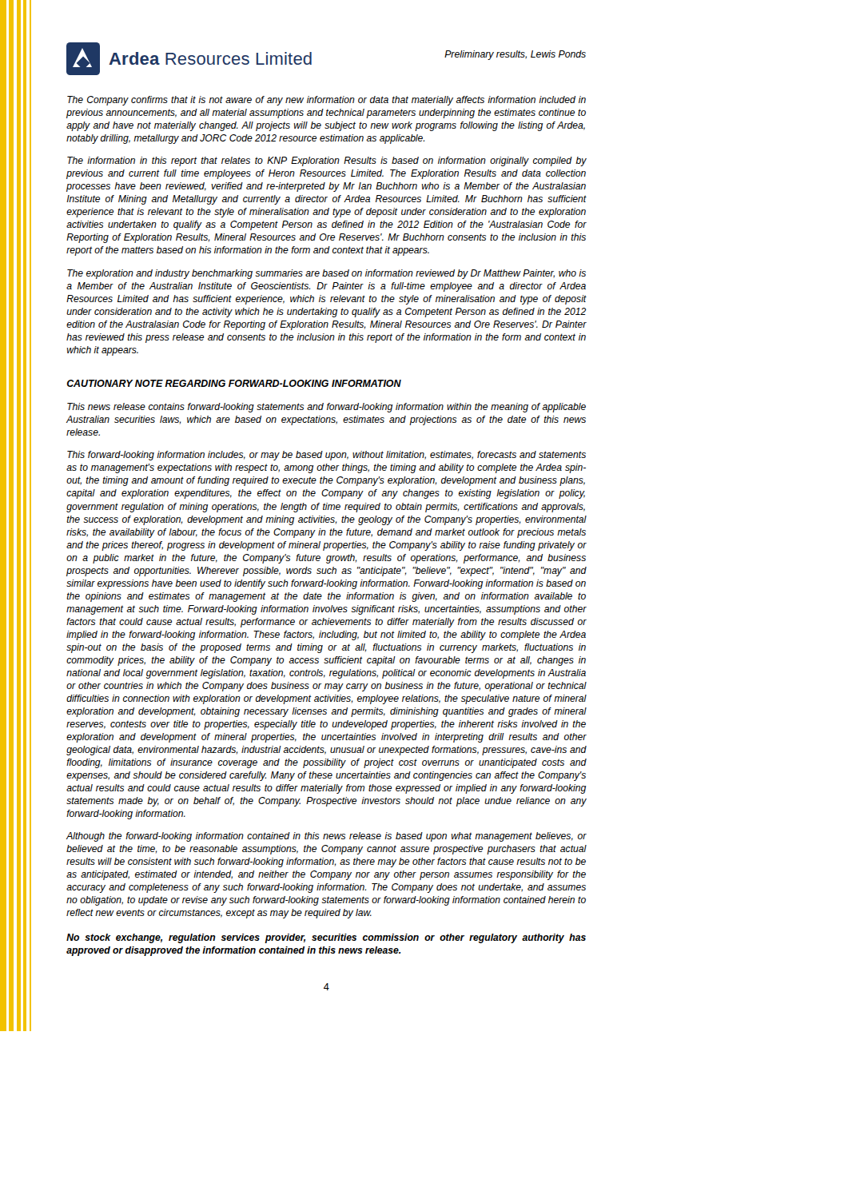Ardea Resources Limited
Preliminary results, Lewis Ponds
The Company confirms that it is not aware of any new information or data that materially affects information included in previous announcements, and all material assumptions and technical parameters underpinning the estimates continue to apply and have not materially changed. All projects will be subject to new work programs following the listing of Ardea, notably drilling, metallurgy and JORC Code 2012 resource estimation as applicable.
The information in this report that relates to KNP Exploration Results is based on information originally compiled by previous and current full time employees of Heron Resources Limited. The Exploration Results and data collection processes have been reviewed, verified and re-interpreted by Mr Ian Buchhorn who is a Member of the Australasian Institute of Mining and Metallurgy and currently a director of Ardea Resources Limited. Mr Buchhorn has sufficient experience that is relevant to the style of mineralisation and type of deposit under consideration and to the exploration activities undertaken to qualify as a Competent Person as defined in the 2012 Edition of the 'Australasian Code for Reporting of Exploration Results, Mineral Resources and Ore Reserves'. Mr Buchhorn consents to the inclusion in this report of the matters based on his information in the form and context that it appears.
The exploration and industry benchmarking summaries are based on information reviewed by Dr Matthew Painter, who is a Member of the Australian Institute of Geoscientists. Dr Painter is a full-time employee and a director of Ardea Resources Limited and has sufficient experience, which is relevant to the style of mineralisation and type of deposit under consideration and to the activity which he is undertaking to qualify as a Competent Person as defined in the 2012 edition of the Australasian Code for Reporting of Exploration Results, Mineral Resources and Ore Reserves'. Dr Painter has reviewed this press release and consents to the inclusion in this report of the information in the form and context in which it appears.
CAUTIONARY NOTE REGARDING FORWARD-LOOKING INFORMATION
This news release contains forward-looking statements and forward-looking information within the meaning of applicable Australian securities laws, which are based on expectations, estimates and projections as of the date of this news release.
This forward-looking information includes, or may be based upon, without limitation, estimates, forecasts and statements as to management's expectations with respect to, among other things, the timing and ability to complete the Ardea spin-out, the timing and amount of funding required to execute the Company's exploration, development and business plans, capital and exploration expenditures, the effect on the Company of any changes to existing legislation or policy, government regulation of mining operations, the length of time required to obtain permits, certifications and approvals, the success of exploration, development and mining activities, the geology of the Company's properties, environmental risks, the availability of labour, the focus of the Company in the future, demand and market outlook for precious metals and the prices thereof, progress in development of mineral properties, the Company's ability to raise funding privately or on a public market in the future, the Company's future growth, results of operations, performance, and business prospects and opportunities. Wherever possible, words such as "anticipate", "believe", "expect", "intend", "may" and similar expressions have been used to identify such forward-looking information. Forward-looking information is based on the opinions and estimates of management at the date the information is given, and on information available to management at such time. Forward-looking information involves significant risks, uncertainties, assumptions and other factors that could cause actual results, performance or achievements to differ materially from the results discussed or implied in the forward-looking information. These factors, including, but not limited to, the ability to complete the Ardea spin-out on the basis of the proposed terms and timing or at all, fluctuations in currency markets, fluctuations in commodity prices, the ability of the Company to access sufficient capital on favourable terms or at all, changes in national and local government legislation, taxation, controls, regulations, political or economic developments in Australia or other countries in which the Company does business or may carry on business in the future, operational or technical difficulties in connection with exploration or development activities, employee relations, the speculative nature of mineral exploration and development, obtaining necessary licenses and permits, diminishing quantities and grades of mineral reserves, contests over title to properties, especially title to undeveloped properties, the inherent risks involved in the exploration and development of mineral properties, the uncertainties involved in interpreting drill results and other geological data, environmental hazards, industrial accidents, unusual or unexpected formations, pressures, cave-ins and flooding, limitations of insurance coverage and the possibility of project cost overruns or unanticipated costs and expenses, and should be considered carefully. Many of these uncertainties and contingencies can affect the Company's actual results and could cause actual results to differ materially from those expressed or implied in any forward-looking statements made by, or on behalf of, the Company. Prospective investors should not place undue reliance on any forward-looking information.
Although the forward-looking information contained in this news release is based upon what management believes, or believed at the time, to be reasonable assumptions, the Company cannot assure prospective purchasers that actual results will be consistent with such forward-looking information, as there may be other factors that cause results not to be as anticipated, estimated or intended, and neither the Company nor any other person assumes responsibility for the accuracy and completeness of any such forward-looking information. The Company does not undertake, and assumes no obligation, to update or revise any such forward-looking statements or forward-looking information contained herein to reflect new events or circumstances, except as may be required by law.
No stock exchange, regulation services provider, securities commission or other regulatory authority has approved or disapproved the information contained in this news release.
4